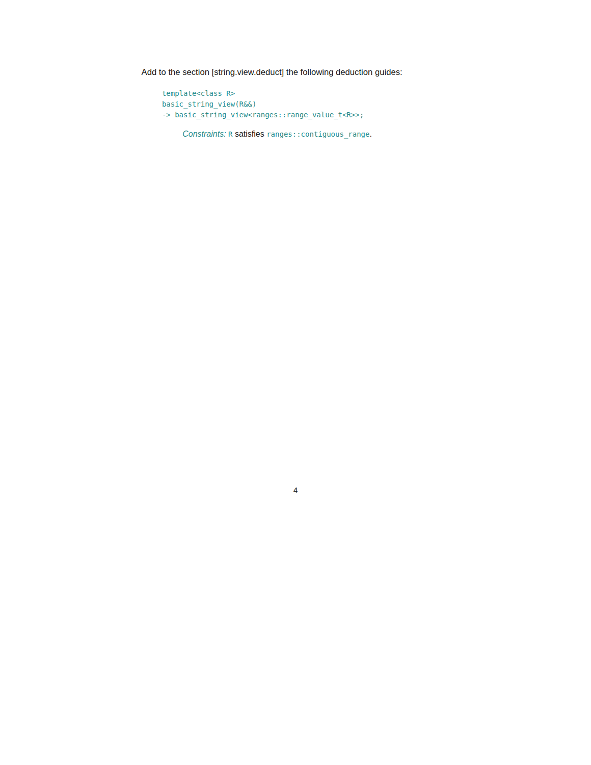Add to the section [string.view.deduct] the following deduction guides:
template<class R>
basic_string_view(R&&)
-> basic_string_view<ranges::range_value_t<R>>;
Constraints: R satisfies ranges::contiguous_range.
4